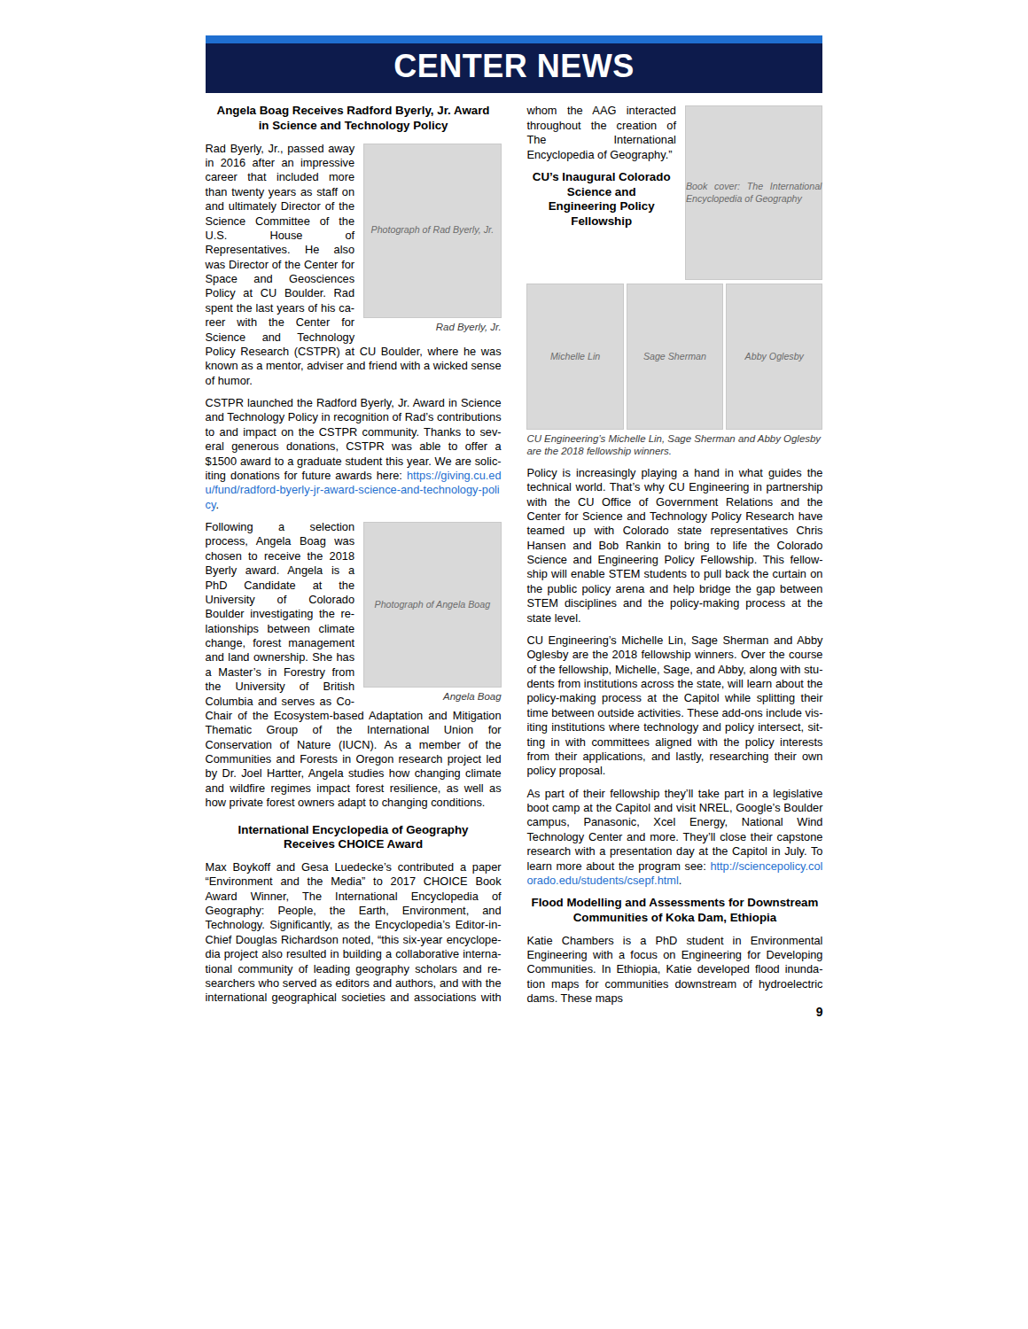CENTER NEWS
Angela Boag Receives Radford Byerly, Jr. Award
in Science and Technology Policy
Photograph of Rad Byerly, Jr.
Rad Byerly, Jr.
Rad Byerly, Jr., passed away in 2016 after an impressive career that included more than twenty years as staff on and ultimately Director of the Science Committee of the U.S. House of Representatives. He also was Director of the Center for Space and Geosciences Policy at CU Boulder. Rad spent the last years of his career with the Center for Science and Technology Policy Research (CSTPR) at CU Boulder, where he was known as a mentor, adviser and friend with a wicked sense of humor.
CSTPR launched the Radford Byerly, Jr. Award in Science and Technology Policy in recognition of Rad’s contributions to and impact on the CSTPR community. Thanks to several generous donations, CSTPR was able to offer a $1500 award to a graduate student this year. We are soliciting donations for future awards here: https://giving.cu.edu/fund/radford-byerly-jr-award-science-and-technology-policy.
Photograph of Angela Boag
Angela Boag
Following a selection process, Angela Boag was chosen to receive the 2018 Byerly award. Angela is a PhD Candidate at the University of Colorado Boulder investigating the relationships between climate change, forest management and land ownership. She has a Master’s in Forestry from the University of British Columbia and serves as Co-Chair of the Ecosystem-based Adaptation and Mitigation Thematic Group of the International Union for Conservation of Nature (IUCN). As a member of the Communities and Forests in Oregon research project led by Dr. Joel Hartter, Angela studies how changing climate and wildfire regimes impact forest resilience, as well as how private forest owners adapt to changing conditions.
International Encyclopedia of Geography
Receives CHOICE Award
Book cover: The International Encyclopedia of Geography
Max Boykoff and Gesa Luedecke’s contributed a paper “Environment and the Media” to 2017 CHOICE Book Award Winner, The International Encyclopedia of Geography: People, the Earth, Environment, and Technology. Significantly, as the Encyclopedia’s Editor-in-Chief Douglas Richardson noted, “this six-year encyclopedia project also resulted in building a collaborative international community of leading geography scholars and researchers who served as editors and authors, and with the international geographical societies and associations with whom the AAG interacted throughout the creation of The International Encyclopedia of Geography.”
CU’s Inaugural Colorado Science and
Engineering Policy Fellowship
Michelle Lin
Sage Sherman
Abby Oglesby
CU Engineering’s Michelle Lin, Sage Sherman and Abby Oglesby are the 2018 fellowship winners.
Policy is increasingly playing a hand in what guides the technical world. That’s why CU Engineering in partnership with the CU Office of Government Relations and the Center for Science and Technology Policy Research have teamed up with Colorado state representatives Chris Hansen and Bob Rankin to bring to life the Colorado Science and Engineering Policy Fellowship. This fellowship will enable STEM students to pull back the curtain on the public policy arena and help bridge the gap between STEM disciplines and the policy-making process at the state level.
CU Engineering’s Michelle Lin, Sage Sherman and Abby Oglesby are the 2018 fellowship winners. Over the course of the fellowship, Michelle, Sage, and Abby, along with students from institutions across the state, will learn about the policy-making process at the Capitol while splitting their time between outside activities. These add-ons include visiting institutions where technology and policy intersect, sitting in with committees aligned with the policy interests from their applications, and lastly, researching their own policy proposal.
As part of their fellowship they’ll take part in a legislative boot camp at the Capitol and visit NREL, Google’s Boulder campus, Panasonic, Xcel Energy, National Wind Technology Center and more. They’ll close their capstone research with a presentation day at the Capitol in July. To learn more about the program see: http://sciencepolicy.colorado.edu/students/csepf.html.
Flood Modelling and Assessments for Downstream
Communities of Koka Dam, Ethiopia
Katie Chambers is a PhD student in Environmental Engineering with a focus on Engineering for Developing Communities. In Ethiopia, Katie developed flood inundation maps for communities downstream of hydroelectric dams. These maps
9